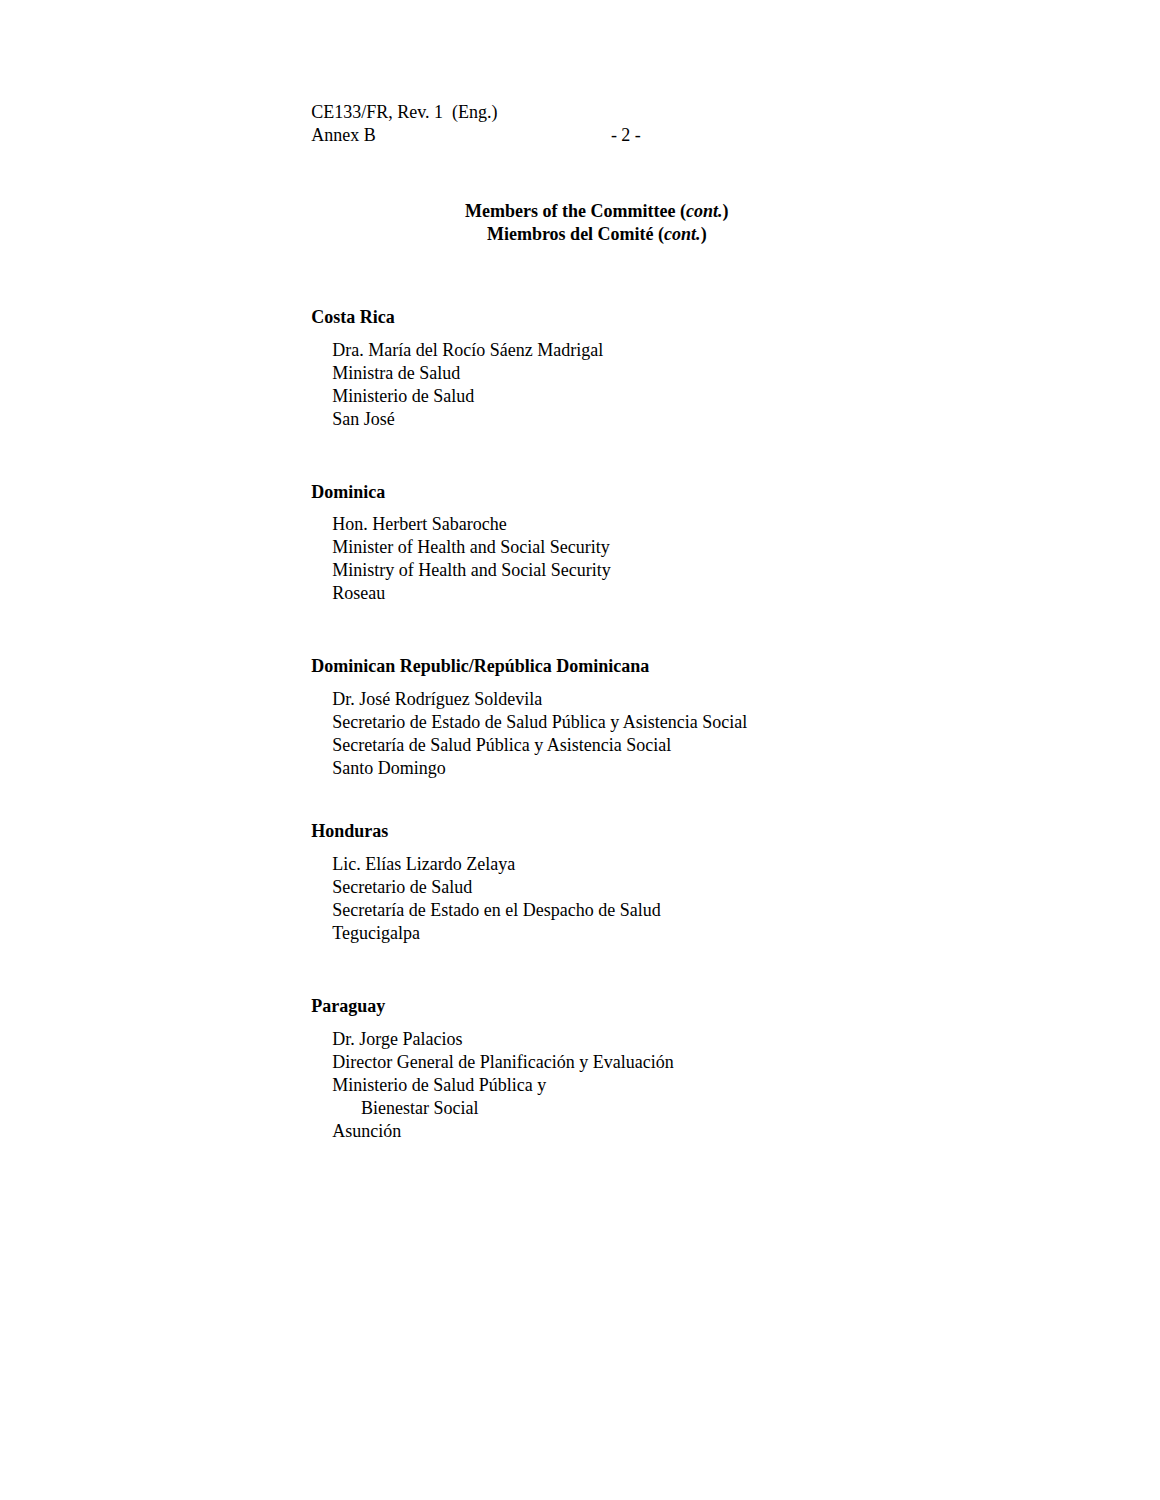CE133/FR, Rev. 1 (Eng.)
Annex B- 2 -
Members of the Committee (cont.)
Miembros del Comité (cont.)
Costa Rica
Dra. María del Rocío Sáenz Madrigal
Ministra de Salud
Ministerio de Salud
San José
Dominica
Hon. Herbert Sabaroche
Minister of Health and Social Security
Ministry of Health and Social Security
Roseau
Dominican Republic/República Dominicana
Dr. José Rodríguez Soldevila
Secretario de Estado de Salud Pública y Asistencia Social
Secretaría de Salud Pública y Asistencia Social
Santo Domingo
Honduras
Lic. Elías Lizardo Zelaya
Secretario de Salud
Secretaría de Estado en el Despacho de Salud
Tegucigalpa
Paraguay
Dr. Jorge Palacios
Director General de Planificación y Evaluación
Ministerio de Salud Pública y
Bienestar Social
Asunción